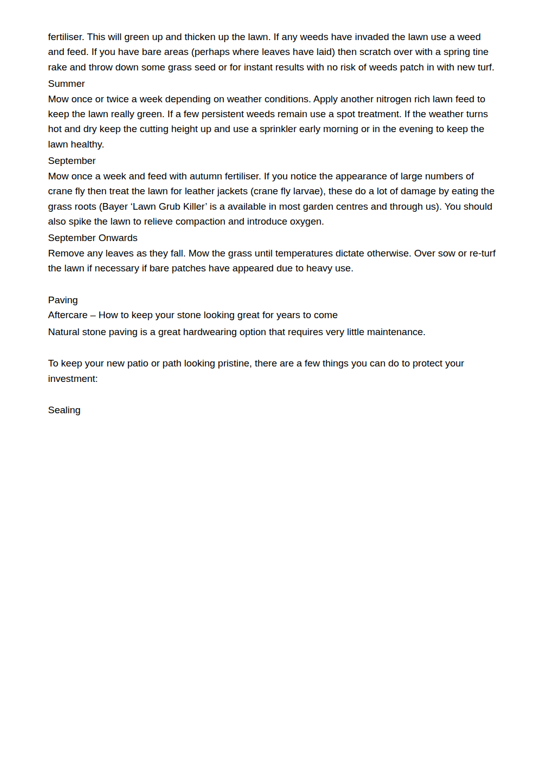fertiliser. This will green up and thicken up the lawn. If any weeds have invaded the lawn use a weed and feed. If you have bare areas (perhaps where leaves have laid) then scratch over with a spring tine rake and throw down some grass seed or for instant results with no risk of weeds patch in with new turf.
Summer
Mow once or twice a week depending on weather conditions. Apply another nitrogen rich lawn feed to keep the lawn really green. If a few persistent weeds remain use a spot treatment. If the weather turns hot and dry keep the cutting height up and use a sprinkler early morning or in the evening to keep the lawn healthy.
September
Mow once a week and feed with autumn fertiliser. If you notice the appearance of large numbers of crane fly then treat the lawn for leather jackets (crane fly larvae), these do a lot of damage by eating the grass roots (Bayer ‘Lawn Grub Killer’ is a available in most garden centres and through us). You should also spike the lawn to relieve compaction and introduce oxygen.
September Onwards
Remove any leaves as they fall. Mow the grass until temperatures dictate otherwise. Over sow or re-turf the lawn if necessary if bare patches have appeared due to heavy use.
Paving
Aftercare – How to keep your stone looking great for years to come
Natural stone paving is a great hardwearing option that requires very little maintenance.
To keep your new patio or path looking pristine, there are a few things you can do to protect your investment:
Sealing